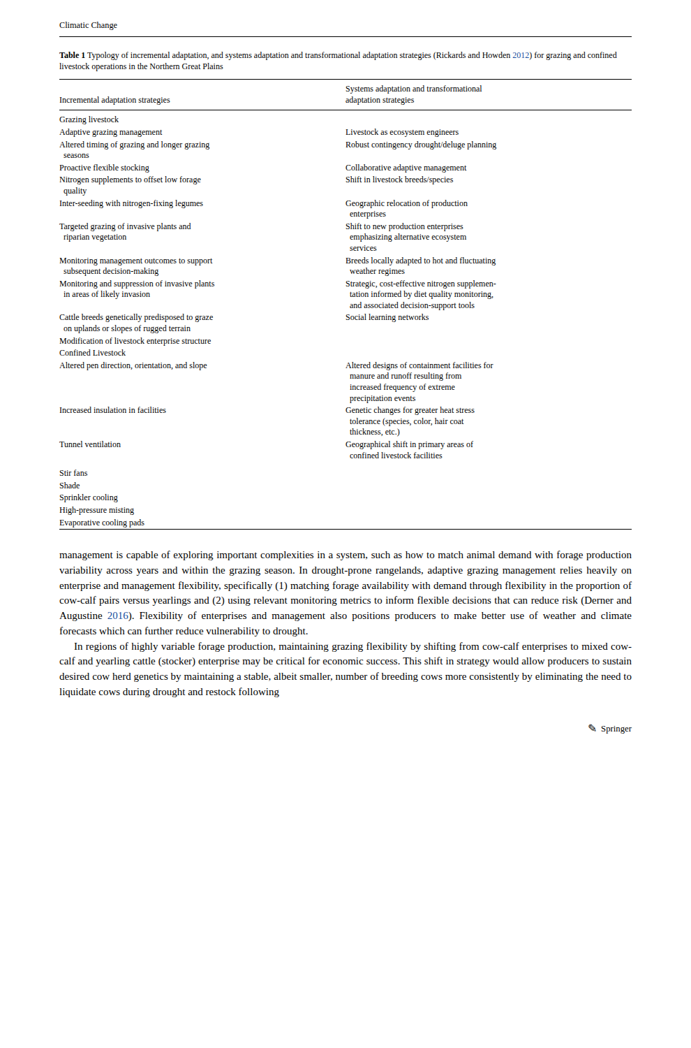Climatic Change
Table 1 Typology of incremental adaptation, and systems adaptation and transformational adaptation strategies (Rickards and Howden 2012) for grazing and confined livestock operations in the Northern Great Plains
| Incremental adaptation strategies | Systems adaptation and transformational adaptation strategies |
| --- | --- |
| Grazing livestock | |
| Adaptive grazing management | Livestock as ecosystem engineers |
| Altered timing of grazing and longer grazing seasons | Robust contingency drought/deluge planning |
| Proactive flexible stocking | Collaborative adaptive management |
| Nitrogen supplements to offset low forage quality | Shift in livestock breeds/species |
| Inter-seeding with nitrogen-fixing legumes | Geographic relocation of production enterprises |
| Targeted grazing of invasive plants and riparian vegetation | Shift to new production enterprises emphasizing alternative ecosystem services |
| Monitoring management outcomes to support subsequent decision-making | Breeds locally adapted to hot and fluctuating weather regimes |
| Monitoring and suppression of invasive plants in areas of likely invasion | Strategic, cost-effective nitrogen supplemen- tation informed by diet quality monitoring, and associated decision-support tools |
| Cattle breeds genetically predisposed to graze on uplands or slopes of rugged terrain | Social learning networks |
| Modification of livestock enterprise structure | |
| Confined Livestock | |
| Altered pen direction, orientation, and slope | Altered designs of containment facilities for manure and runoff resulting from increased frequency of extreme precipitation events |
| Increased insulation in facilities | Genetic changes for greater heat stress tolerance (species, color, hair coat thickness, etc.) |
| Tunnel ventilation | Geographical shift in primary areas of confined livestock facilities |
| Stir fans | |
| Shade | |
| Sprinkler cooling | |
| High-pressure misting | |
| Evaporative cooling pads | |
management is capable of exploring important complexities in a system, such as how to match animal demand with forage production variability across years and within the grazing season. In drought-prone rangelands, adaptive grazing management relies heavily on enterprise and management flexibility, specifically (1) matching forage availability with demand through flexibility in the proportion of cow-calf pairs versus yearlings and (2) using relevant monitoring metrics to inform flexible decisions that can reduce risk (Derner and Augustine 2016). Flexibility of enterprises and management also positions producers to make better use of weather and climate forecasts which can further reduce vulnerability to drought.
In regions of highly variable forage production, maintaining grazing flexibility by shifting from cow-calf enterprises to mixed cow-calf and yearling cattle (stocker) enterprise may be critical for economic success. This shift in strategy would allow producers to sustain desired cow herd genetics by maintaining a stable, albeit smaller, number of breeding cows more consistently by eliminating the need to liquidate cows during drought and restock following
✎ Springer